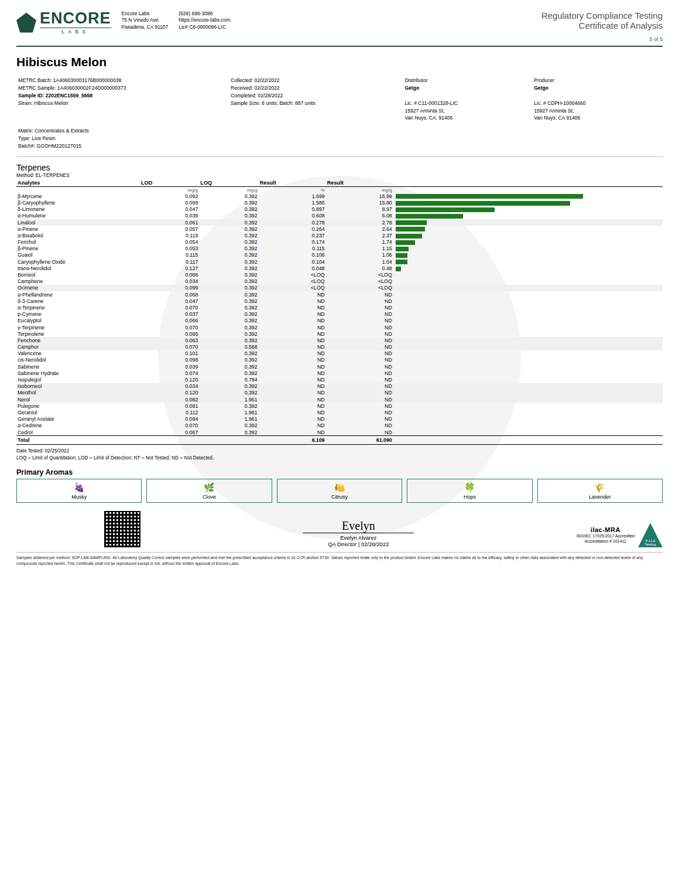ENCORE
LABS
Encore Labs
75 N Vinedo Ave.
Pasadena, CA 91107
(626) 696-3086
https://encore-labs.com
Lic# C8-0000086-LIC
Regulatory Compliance Testing
Certificate of Analysis
5 of 5
Hibiscus Melon
| METRC Batch: 1A406030003176B000000038 METRC Sample: 1A406030002F24D000000373 Sample ID: 2202ENC1559_5658 Strain: Hibiscus Melon | Collected: 02/22/2022 Received: 02/22/2022 Completed: 02/28/2022 Sample Size: 8 units; Batch: 887 units | Distributor Getgo Lic. # C11-0001328-LIC 15927 Arminta St, Van Nuys, CA, 91406 | Producer Getgo Lic. # CDPH-10004660 15927 Arminta St, Van Nuys, CA 91406 |
| Matrix: Concentrates & Extracts Type: Live Resin Batch#: GGOHM220127015 | |
Terpenes
Method: EL-TERPENES
| Analytes | LOD | LOQ | Result | Result | |
| --- | --- | --- | --- | --- | --- |
| | mg/g | mg/g | % | mg/g | |
| β-Myrcene | 0.092 | 0.392 | 1.699 | 16.99 | |
| β-Caryophyllene | 0.099 | 0.392 | 1.580 | 15.80 | |
| δ-Limonene | 0.047 | 0.392 | 0.897 | 8.97 | |
| α-Humulene | 0.039 | 0.392 | 0.608 | 6.08 | |
| Linalool | 0.061 | 0.392 | 0.278 | 2.78 | |
| α-Pinene | 0.057 | 0.392 | 0.264 | 2.64 | |
| α-Bisabolol | 0.119 | 0.392 | 0.237 | 2.37 | |
| Fenchol | 0.054 | 0.392 | 0.174 | 1.74 | |
| β-Pinene | 0.053 | 0.392 | 0.115 | 1.15 | |
| Guaiol | 0.115 | 0.392 | 0.106 | 1.06 | |
| Caryophyllene Oxide | 0.117 | 0.392 | 0.104 | 1.04 | |
| trans-Nerolidol | 0.127 | 0.392 | 0.048 | 0.48 | |
| Borneol | 0.086 | 0.392 | <LOQ | <LOQ | |
| Camphene | 0.034 | 0.392 | <LOQ | <LOQ | |
| Ocimene | 0.099 | 0.392 | <LOQ | <LOQ | |
| α-Phellandrene | 0.068 | 0.392 | ND | ND | |
| δ-3-Carene | 0.047 | 0.392 | ND | ND | |
| α-Terpinene | 0.070 | 0.392 | ND | ND | |
| p-Cymene | 0.037 | 0.392 | ND | ND | |
| Eucalyptol | 0.066 | 0.392 | ND | ND | |
| γ-Terpinene | 0.070 | 0.392 | ND | ND | |
| Terpinolene | 0.085 | 0.392 | ND | ND | |
| Fenchone | 0.063 | 0.392 | ND | ND | |
| Camphor | 0.070 | 0.588 | ND | ND | |
| Valencene | 0.101 | 0.392 | ND | ND | |
| cis-Nerolidol | 0.098 | 0.392 | ND | ND | |
| Sabinene | 0.039 | 0.392 | ND | ND | |
| Sabinene Hydrate | 0.074 | 0.392 | ND | ND | |
| Isopulegol | 0.120 | 0.784 | ND | ND | |
| Isoborneol | 0.034 | 0.392 | ND | ND | |
| Menthol | 0.120 | 0.392 | ND | ND | |
| Nerol | 0.082 | 1.961 | ND | ND | |
| Pulegone | 0.081 | 0.392 | ND | ND | |
| Geraniol | 0.112 | 1.961 | ND | ND | |
| Geranyl Acetate | 0.094 | 1.961 | ND | ND | |
| α-Cedrene | 0.070 | 0.392 | ND | ND | |
| Cedrol | 0.067 | 0.392 | ND | ND | |
| Total | | | 6.109 | 61.090 | |
Date Tested: 02/25/2022
LOQ = Limit of Quantitation; LOD = Limit of Detection; NT = Not Tested; ND = Not Detected.
Primary Aromas
🍇
Musky
🌿
Clove
🍋
Citrusy
🍀
Hops
🌾
Lavender
Evelyn
Evelyn Alvarez
QA Director | 02/28/2022
ilac-MRA
ISO/IEC 17025:2017 Accredited
Accreditation # 101411
P.J.LA
Testing
Samples obtained per method: SOP LAB-SAMPLING. All Laboratory Quality Control samples were performed and met the prescribed acceptance criteria in 16 CCR section 5730. Values reported relate only to the product tested. Encore Labs makes no claims as to the efficacy, safety or other risks associated with any detected or non-detected levels of any compounds reported herein. This Certificate shall not be reproduced except in full, without the written approval of Encore Labs.